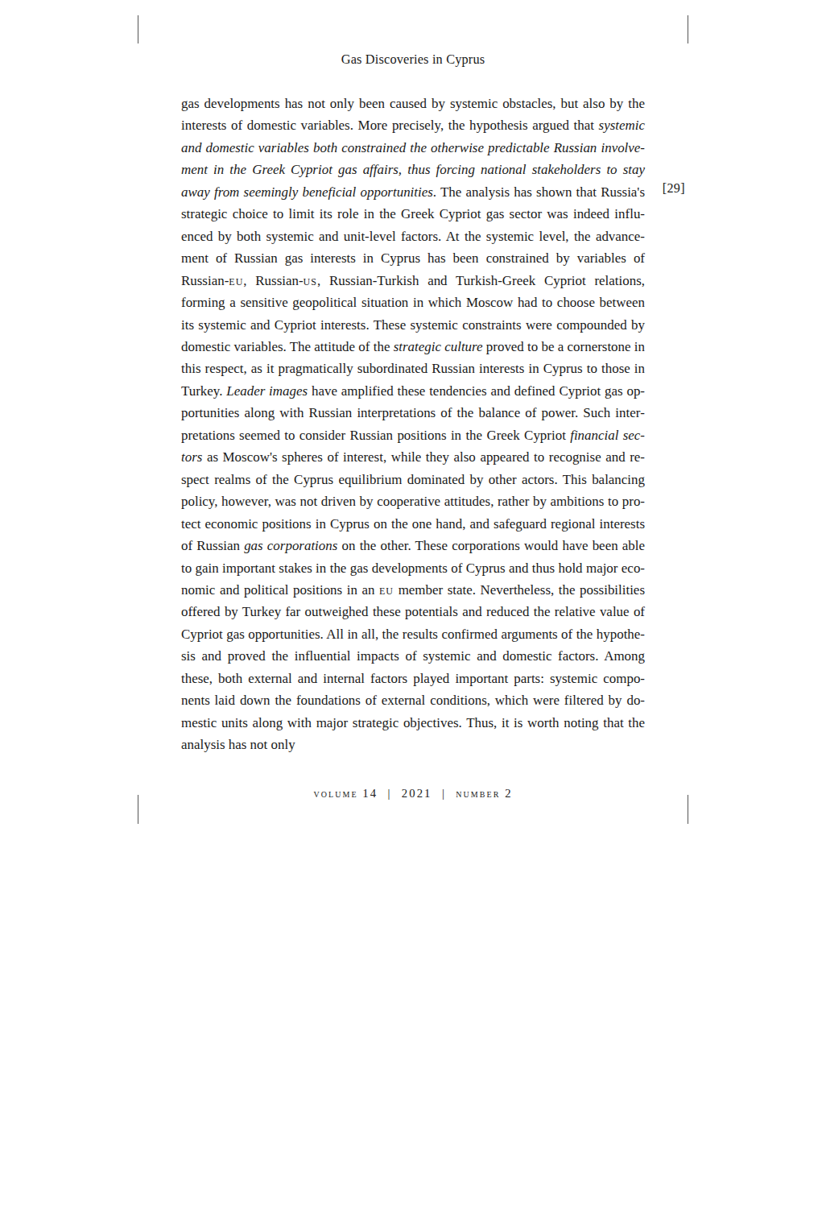Gas Discoveries in Cyprus
[29]
gas developments has not only been caused by systemic obstacles, but also by the interests of domestic variables. More precisely, the hypothesis argued that systemic and domestic variables both constrained the otherwise predictable Russian involvement in the Greek Cypriot gas affairs, thus forcing national stakeholders to stay away from seemingly beneficial opportunities. The analysis has shown that Russia's strategic choice to limit its role in the Greek Cypriot gas sector was indeed influenced by both systemic and unit-level factors. At the systemic level, the advancement of Russian gas interests in Cyprus has been constrained by variables of Russian-eu, Russian-us, Russian-Turkish and Turkish-Greek Cypriot relations, forming a sensitive geopolitical situation in which Moscow had to choose between its systemic and Cypriot interests. These systemic constraints were compounded by domestic variables. The attitude of the strategic culture proved to be a cornerstone in this respect, as it pragmatically subordinated Russian interests in Cyprus to those in Turkey. Leader images have amplified these tendencies and defined Cypriot gas opportunities along with Russian interpretations of the balance of power. Such interpretations seemed to consider Russian positions in the Greek Cypriot financial sectors as Moscow's spheres of interest, while they also appeared to recognise and respect realms of the Cyprus equilibrium dominated by other actors. This balancing policy, however, was not driven by cooperative attitudes, rather by ambitions to protect economic positions in Cyprus on the one hand, and safeguard regional interests of Russian gas corporations on the other. These corporations would have been able to gain important stakes in the gas developments of Cyprus and thus hold major economic and political positions in an eu member state. Nevertheless, the possibilities offered by Turkey far outweighed these potentials and reduced the relative value of Cypriot gas opportunities. All in all, the results confirmed arguments of the hypothesis and proved the influential impacts of systemic and domestic factors. Among these, both external and internal factors played important parts: systemic components laid down the foundations of external conditions, which were filtered by domestic units along with major strategic objectives. Thus, it is worth noting that the analysis has not only
volume 14 | 2021 | number 2